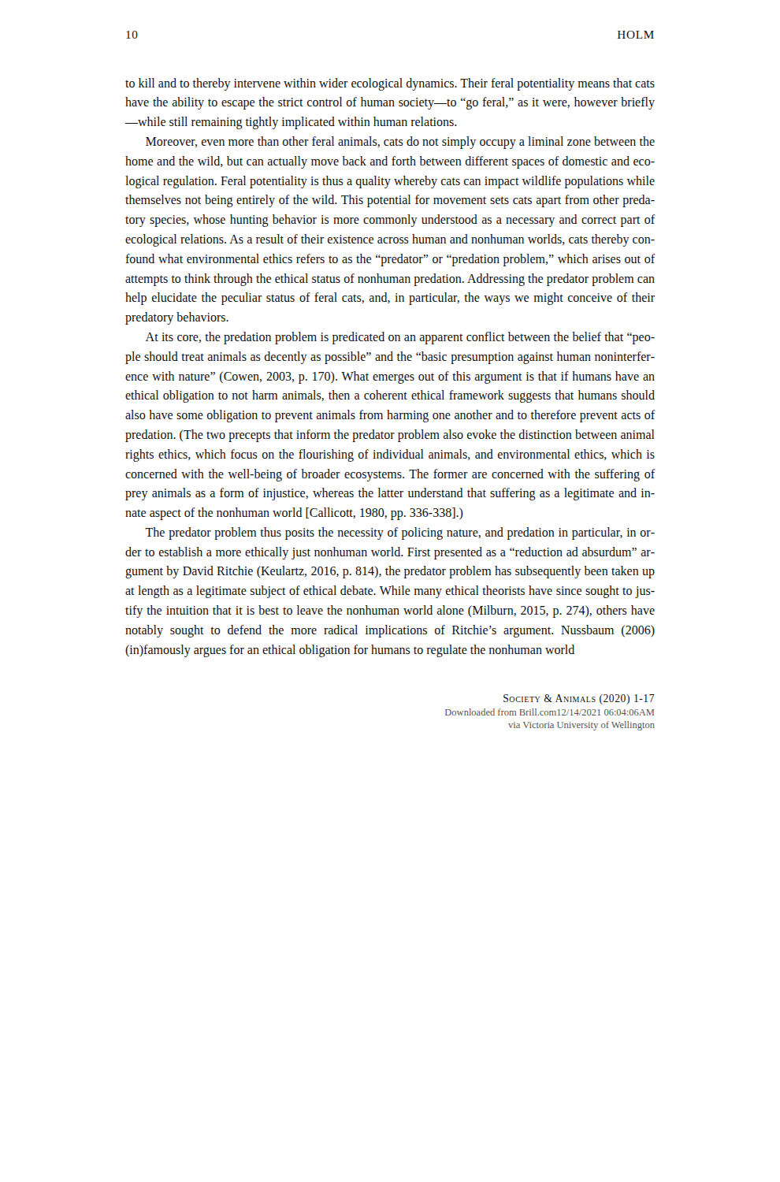10 Holm
to kill and to thereby intervene within wider ecological dynamics. Their feral potentiality means that cats have the ability to escape the strict control of human society—to “go feral,” as it were, however briefly—while still remaining tightly implicated within human relations.
Moreover, even more than other feral animals, cats do not simply occupy a liminal zone between the home and the wild, but can actually move back and forth between different spaces of domestic and ecological regulation. Feral potentiality is thus a quality whereby cats can impact wildlife populations while themselves not being entirely of the wild. This potential for movement sets cats apart from other predatory species, whose hunting behavior is more commonly understood as a necessary and correct part of ecological relations. As a result of their existence across human and nonhuman worlds, cats thereby confound what environmental ethics refers to as the “predator” or “predation problem,” which arises out of attempts to think through the ethical status of nonhuman predation. Addressing the predator problem can help elucidate the peculiar status of feral cats, and, in particular, the ways we might conceive of their predatory behaviors.
At its core, the predation problem is predicated on an apparent conflict between the belief that “people should treat animals as decently as possible” and the “basic presumption against human noninterference with nature” (Cowen, 2003, p. 170). What emerges out of this argument is that if humans have an ethical obligation to not harm animals, then a coherent ethical framework suggests that humans should also have some obligation to prevent animals from harming one another and to therefore prevent acts of predation. (The two precepts that inform the predator problem also evoke the distinction between animal rights ethics, which focus on the flourishing of individual animals, and environmental ethics, which is concerned with the well-being of broader ecosystems. The former are concerned with the suffering of prey animals as a form of injustice, whereas the latter understand that suffering as a legitimate and innate aspect of the nonhuman world [Callicott, 1980, pp. 336-338].)
The predator problem thus posits the necessity of policing nature, and predation in particular, in order to establish a more ethically just nonhuman world. First presented as a “reduction ad absurdum” argument by David Ritchie (Keulartz, 2016, p. 814), the predator problem has subsequently been taken up at length as a legitimate subject of ethical debate. While many ethical theorists have since sought to justify the intuition that it is best to leave the nonhuman world alone (Milburn, 2015, p. 274), others have notably sought to defend the more radical implications of Ritchie’s argument. Nussbaum (2006) (in)famously argues for an ethical obligation for humans to regulate the nonhuman world
Society & Animals (2020) 1-17
Downloaded from Brill.com12/14/2021 06:04:06AM
via Victoria University of Wellington